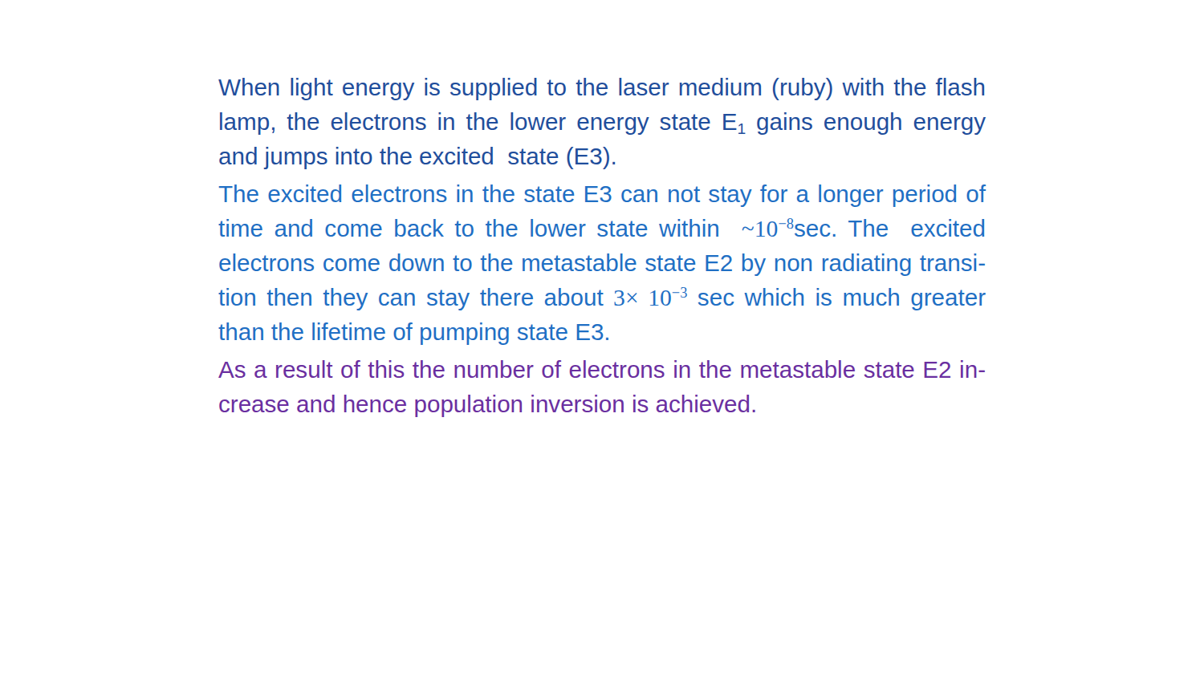When light energy is supplied to the laser medium (ruby) with the flash lamp, the electrons in the lower energy state E1 gains enough energy and jumps into the excited state (E3).
The excited electrons in the state E3 can not stay for a longer period of time and come back to the lower state within ~10−8sec. The excited electrons come down to the metastable state E2 by non radiating transition then they can stay there about 3× 10−3 sec which is much greater than the lifetime of pumping state E3.
As a result of this the number of electrons in the metastable state E2 increase and hence population inversion is achieved.